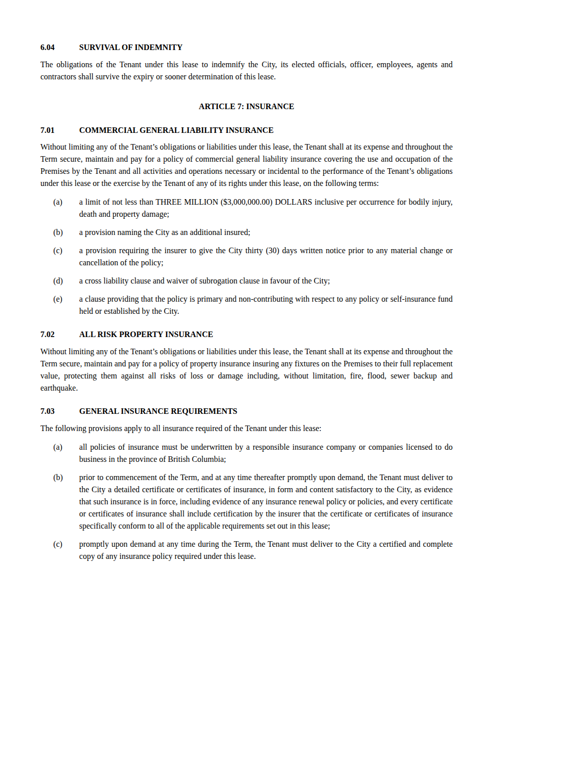6.04 SURVIVAL OF INDEMNITY
The obligations of the Tenant under this lease to indemnify the City, its elected officials, officer, employees, agents and contractors shall survive the expiry or sooner determination of this lease.
ARTICLE 7: INSURANCE
7.01 COMMERCIAL GENERAL LIABILITY INSURANCE
Without limiting any of the Tenant’s obligations or liabilities under this lease, the Tenant shall at its expense and throughout the Term secure, maintain and pay for a policy of commercial general liability insurance covering the use and occupation of the Premises by the Tenant and all activities and operations necessary or incidental to the performance of the Tenant’s obligations under this lease or the exercise by the Tenant of any of its rights under this lease, on the following terms:
(a) a limit of not less than THREE MILLION ($3,000,000.00) DOLLARS inclusive per occurrence for bodily injury, death and property damage;
(b) a provision naming the City as an additional insured;
(c) a provision requiring the insurer to give the City thirty (30) days written notice prior to any material change or cancellation of the policy;
(d) a cross liability clause and waiver of subrogation clause in favour of the City;
(e) a clause providing that the policy is primary and non-contributing with respect to any policy or self-insurance fund held or established by the City.
7.02 ALL RISK PROPERTY INSURANCE
Without limiting any of the Tenant’s obligations or liabilities under this lease, the Tenant shall at its expense and throughout the Term secure, maintain and pay for a policy of property insurance insuring any fixtures on the Premises to their full replacement value, protecting them against all risks of loss or damage including, without limitation, fire, flood, sewer backup and earthquake.
7.03 GENERAL INSURANCE REQUIREMENTS
The following provisions apply to all insurance required of the Tenant under this lease:
(a) all policies of insurance must be underwritten by a responsible insurance company or companies licensed to do business in the province of British Columbia;
(b) prior to commencement of the Term, and at any time thereafter promptly upon demand, the Tenant must deliver to the City a detailed certificate or certificates of insurance, in form and content satisfactory to the City, as evidence that such insurance is in force, including evidence of any insurance renewal policy or policies, and every certificate or certificates of insurance shall include certification by the insurer that the certificate or certificates of insurance specifically conform to all of the applicable requirements set out in this lease;
(c) promptly upon demand at any time during the Term, the Tenant must deliver to the City a certified and complete copy of any insurance policy required under this lease.